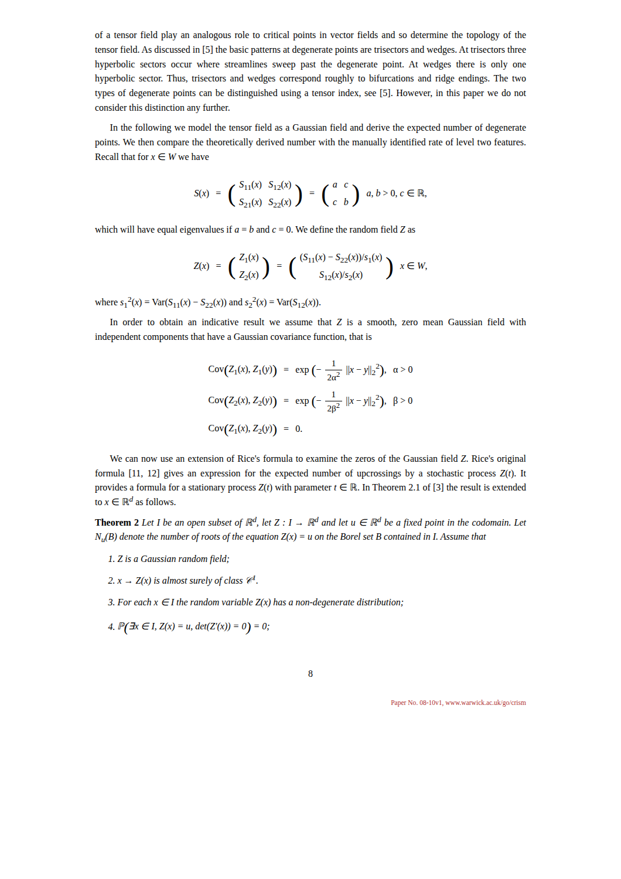of a tensor field play an analogous role to critical points in vector fields and so determine the topology of the tensor field. As discussed in [5] the basic patterns at degenerate points are trisectors and wedges. At trisectors three hyperbolic sectors occur where streamlines sweep past the degenerate point. At wedges there is only one hyperbolic sector. Thus, trisectors and wedges correspond roughly to bifurcations and ridge endings. The two types of degenerate points can be distinguished using a tensor index, see [5]. However, in this paper we do not consider this distinction any further.
In the following we model the tensor field as a Gaussian field and derive the expected number of degenerate points. We then compare the theoretically derived number with the manually identified rate of level two features. Recall that for x ∈ W we have
| S ( x ) | = | ( / S 11 ( x ) / S 12 ( x ) / / S 21 ( x ) / S 22 ( x ) / ) | = | ( / a / c / / c / b / ) | a , b > 0, c ∈ ℝ, |
which will have equal eigenvalues if a = b and c = 0. We define the random field Z as
| Z ( x ) | = | ( / Z 1 ( x ) / / Z 2 ( x ) / ) | = | ( / ( S 11 ( x ) − S 22 ( x ))/ s 1 ( x ) / / S 12 ( x )/ s 2 ( x ) / ) | x ∈ W , |
where s12(x) = Var(S11(x) − S22(x)) and s22(x) = Var(S12(x)).
In order to obtain an indicative result we assume that Z is a smooth, zero mean Gaussian field with independent components that have a Gaussian covariance function, that is
| Cov ( Z 1 ( x ), Z 1 ( y ) ) | = | exp ( − 1 2α 2 // x − y // 2 2 ) , | α > 0 |
| Cov ( Z 2 ( x ), Z 2 ( y ) ) | = | exp ( − 1 2β 2 // x − y // 2 2 ) , | β > 0 |
| Cov ( Z 1 ( x ), Z 2 ( y ) ) | = | 0. | |
We can now use an extension of Rice's formula to examine the zeros of the Gaussian field Z. Rice's original formula [11, 12] gives an expression for the expected number of upcrossings by a stochastic process Z(t). It provides a formula for a stationary process Z(t) with parameter t ∈ ℝ. In Theorem 2.1 of [3] the result is extended to x ∈ ℝd as follows.
Theorem 2 Let I be an open subset of ℝd, let Z : I → ℝd and let u ∈ ℝd be a fixed point in the codomain. Let Nu(B) denote the number of roots of the equation Z(x) = u on the Borel set B contained in I. Assume that
Z is a Gaussian random field;
x → Z(x) is almost surely of class 𝒞1.
For each x ∈ I the random variable Z(x) has a non-degenerate distribution;
ℙ(∃x ∈ I, Z(x) = u, det(Z′(x)) = 0) = 0;
8
Paper No. 08-10v1, www.warwick.ac.uk/go/crism